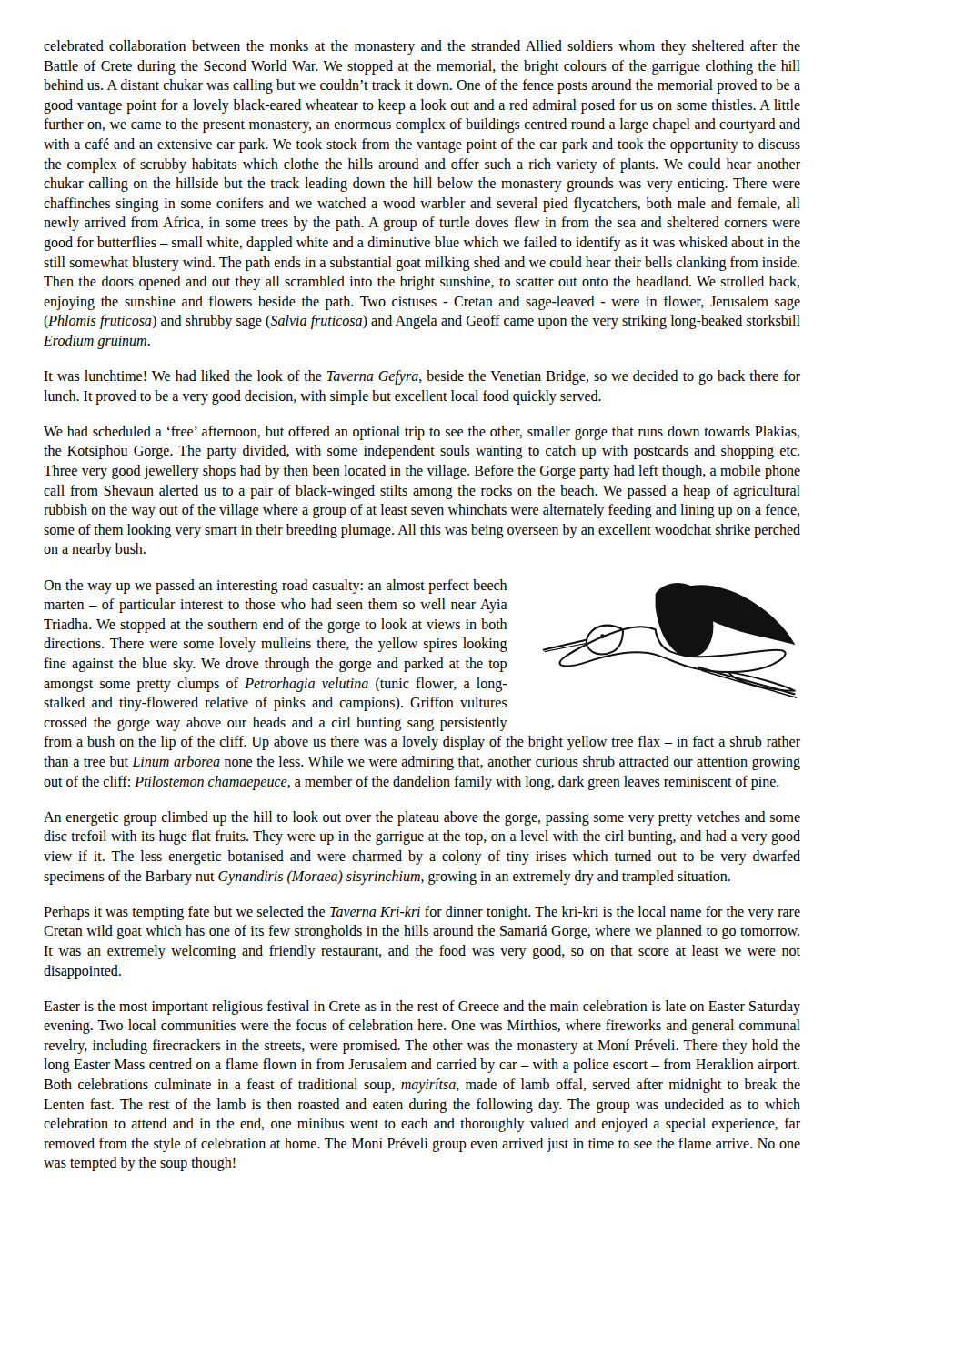celebrated collaboration between the monks at the monastery and the stranded Allied soldiers whom they sheltered after the Battle of Crete during the Second World War. We stopped at the memorial, the bright colours of the garrigue clothing the hill behind us. A distant chukar was calling but we couldn’t track it down. One of the fence posts around the memorial proved to be a good vantage point for a lovely black-eared wheatear to keep a look out and a red admiral posed for us on some thistles. A little further on, we came to the present monastery, an enormous complex of buildings centred round a large chapel and courtyard and with a café and an extensive car park. We took stock from the vantage point of the car park and took the opportunity to discuss the complex of scrubby habitats which clothe the hills around and offer such a rich variety of plants. We could hear another chukar calling on the hillside but the track leading down the hill below the monastery grounds was very enticing. There were chaffinches singing in some conifers and we watched a wood warbler and several pied flycatchers, both male and female, all newly arrived from Africa, in some trees by the path. A group of turtle doves flew in from the sea and sheltered corners were good for butterflies – small white, dappled white and a diminutive blue which we failed to identify as it was whisked about in the still somewhat blustery wind. The path ends in a substantial goat milking shed and we could hear their bells clanking from inside. Then the doors opened and out they all scrambled into the bright sunshine, to scatter out onto the headland. We strolled back, enjoying the sunshine and flowers beside the path. Two cistuses - Cretan and sage-leaved - were in flower, Jerusalem sage (Phlomis fruticosa) and shrubby sage (Salvia fruticosa) and Angela and Geoff came upon the very striking long-beaked storksbill Erodium gruinum.
It was lunchtime! We had liked the look of the Taverna Gefyra, beside the Venetian Bridge, so we decided to go back there for lunch. It proved to be a very good decision, with simple but excellent local food quickly served.
We had scheduled a ‘free’ afternoon, but offered an optional trip to see the other, smaller gorge that runs down towards Plakias, the Kotsiphou Gorge. The party divided, with some independent souls wanting to catch up with postcards and shopping etc. Three very good jewellery shops had by then been located in the village. Before the Gorge party had left though, a mobile phone call from Shevaun alerted us to a pair of black-winged stilts among the rocks on the beach. We passed a heap of agricultural rubbish on the way out of the village where a group of at least seven whinchats were alternately feeding and lining up on a fence, some of them looking very smart in their breeding plumage. All this was being overseen by an excellent woodchat shrike perched on a nearby bush.
Black-winged stilt in flight
On the way up we passed an interesting road casualty: an almost perfect beech marten – of particular interest to those who had seen them so well near Ayia Triadha. We stopped at the southern end of the gorge to look at views in both directions. There were some lovely mulleins there, the yellow spires looking fine against the blue sky. We drove through the gorge and parked at the top amongst some pretty clumps of Petrorhagia velutina (tunic flower, a long-stalked and tiny-flowered relative of pinks and campions). Griffon vultures crossed the gorge way above our heads and a cirl bunting sang persistently from a bush on the lip of the cliff. Up above us there was a lovely display of the bright yellow tree flax – in fact a shrub rather than a tree but Linum arborea none the less. While we were admiring that, another curious shrub attracted our attention growing out of the cliff: Ptilostemon chamaepeuce, a member of the dandelion family with long, dark green leaves reminiscent of pine.
An energetic group climbed up the hill to look out over the plateau above the gorge, passing some very pretty vetches and some disc trefoil with its huge flat fruits. They were up in the garrigue at the top, on a level with the cirl bunting, and had a very good view if it. The less energetic botanised and were charmed by a colony of tiny irises which turned out to be very dwarfed specimens of the Barbary nut Gynandiris (Moraea) sisyrinchium, growing in an extremely dry and trampled situation.
Perhaps it was tempting fate but we selected the Taverna Kri-kri for dinner tonight. The kri-kri is the local name for the very rare Cretan wild goat which has one of its few strongholds in the hills around the Samariá Gorge, where we planned to go tomorrow. It was an extremely welcoming and friendly restaurant, and the food was very good, so on that score at least we were not disappointed.
Easter is the most important religious festival in Crete as in the rest of Greece and the main celebration is late on Easter Saturday evening. Two local communities were the focus of celebration here. One was Mirthios, where fireworks and general communal revelry, including firecrackers in the streets, were promised. The other was the monastery at Moní Préveli. There they hold the long Easter Mass centred on a flame flown in from Jerusalem and carried by car – with a police escort – from Heraklion airport. Both celebrations culminate in a feast of traditional soup, mayirítsa, made of lamb offal, served after midnight to break the Lenten fast. The rest of the lamb is then roasted and eaten during the following day. The group was undecided as to which celebration to attend and in the end, one minibus went to each and thoroughly valued and enjoyed a special experience, far removed from the style of celebration at home. The Moní Préveli group even arrived just in time to see the flame arrive. No one was tempted by the soup though!